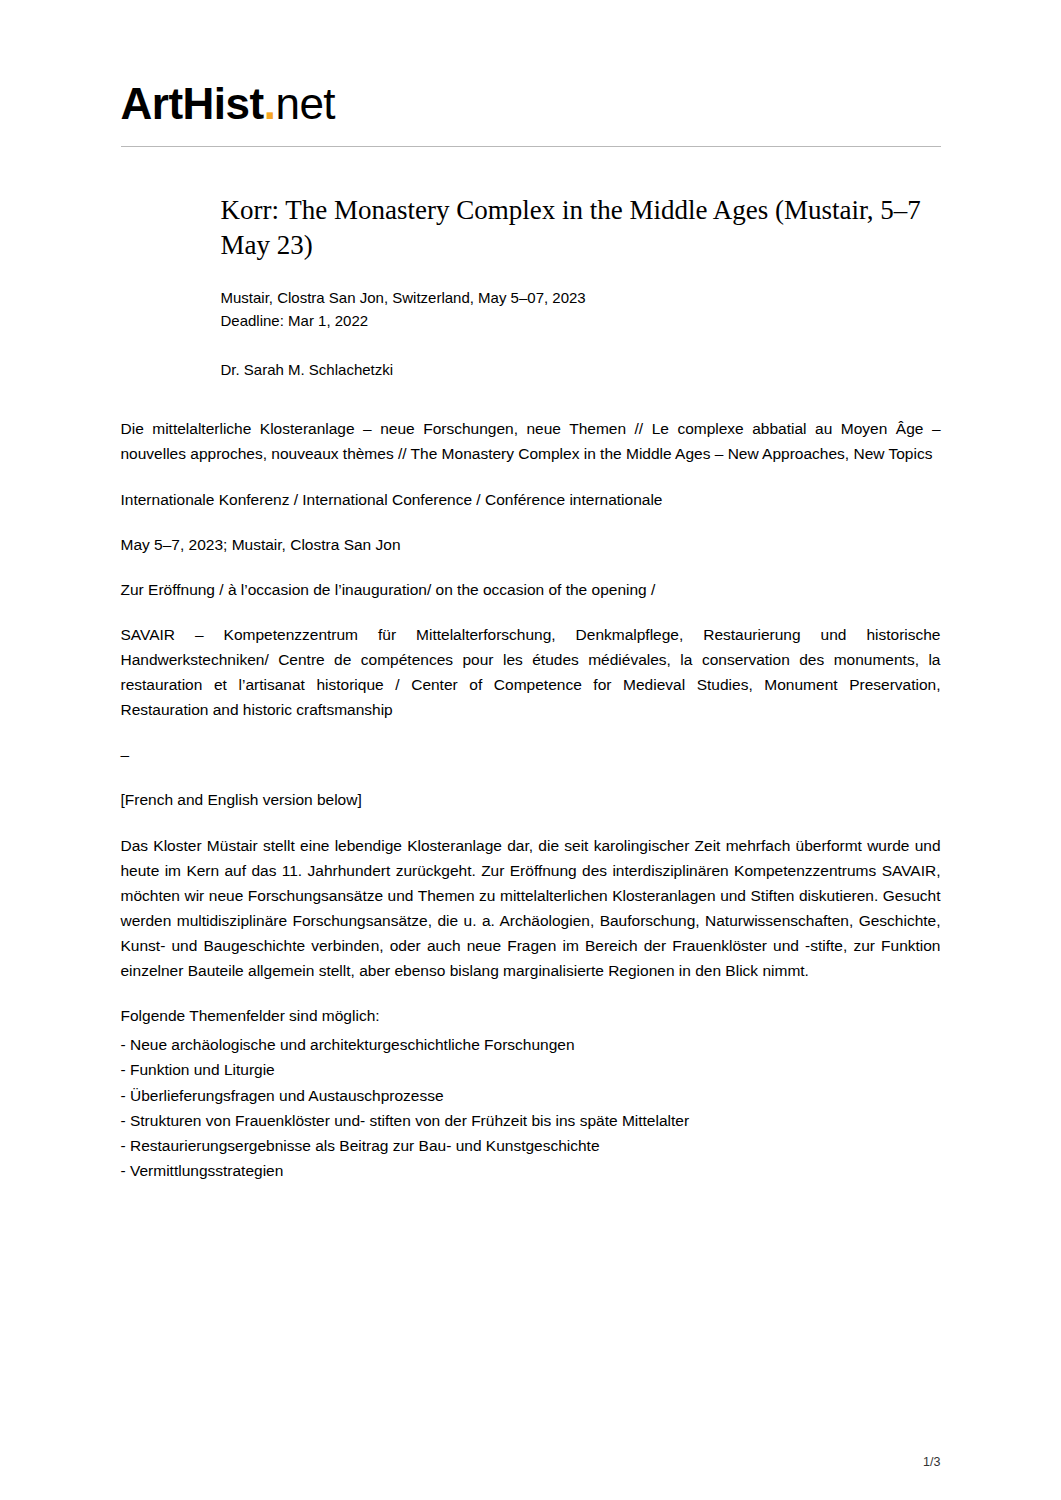ArtHist. net
Korr: The Monastery Complex in the Middle Ages (Mustair, 5–7 May 23)
Mustair, Clostra San Jon, Switzerland, May 5–07, 2023
Deadline: Mar 1, 2022
Dr. Sarah M. Schlachetzki
Die mittelalterliche Klosteranlage – neue Forschungen, neue Themen // Le complexe abbatial au Moyen Âge – nouvelles approches, nouveaux thèmes // The Monastery Complex in the Middle Ages – New Approaches, New Topics
Internationale Konferenz / International Conference / Conférence internationale
May 5–7, 2023; Mustair, Clostra San Jon
Zur Eröffnung / à l’occasion de l’inauguration/ on the occasion of the opening /
SAVAIR – Kompetenzzentrum für Mittelalterforschung, Denkmalpflege, Restaurierung und historische Handwerkstechniken/ Centre de compétences pour les études médiévales, la conservation des monuments, la restauration et l’artisanat historique / Center of Competence for Medieval Studies, Monument Preservation, Restauration and historic craftsmanship
–
[French and English version below]
Das Kloster Müstair stellt eine lebendige Klosteranlage dar, die seit karolingischer Zeit mehrfach überformt wurde und heute im Kern auf das 11. Jahrhundert zurückgeht. Zur Eröffnung des interdisziplinären Kompetenzzentrums SAVAIR, möchten wir neue Forschungsansätze und Themen zu mittelalterlichen Klosteranlagen und Stiften diskutieren. Gesucht werden multidisziplinäre Forschungsansätze, die u. a. Archäologien, Bauforschung, Naturwissenschaften, Geschichte, Kunst- und Baugeschichte verbinden, oder auch neue Fragen im Bereich der Frauenklöster und -stifte, zur Funktion einzelner Bauteile allgemein stellt, aber ebenso bislang marginalisierte Regionen in den Blick nimmt.
Folgende Themenfelder sind möglich:
- Neue archäologische und architekturgeschichtliche Forschungen
- Funktion und Liturgie
- Überlieferungsfragen und Austauschprozesse
- Strukturen von Frauenklöster und- stiften von der Frühzeit bis ins späte Mittelalter
- Restaurierungsergebnisse als Beitrag zur Bau- und Kunstgeschichte
- Vermittlungsstrategien
1/3